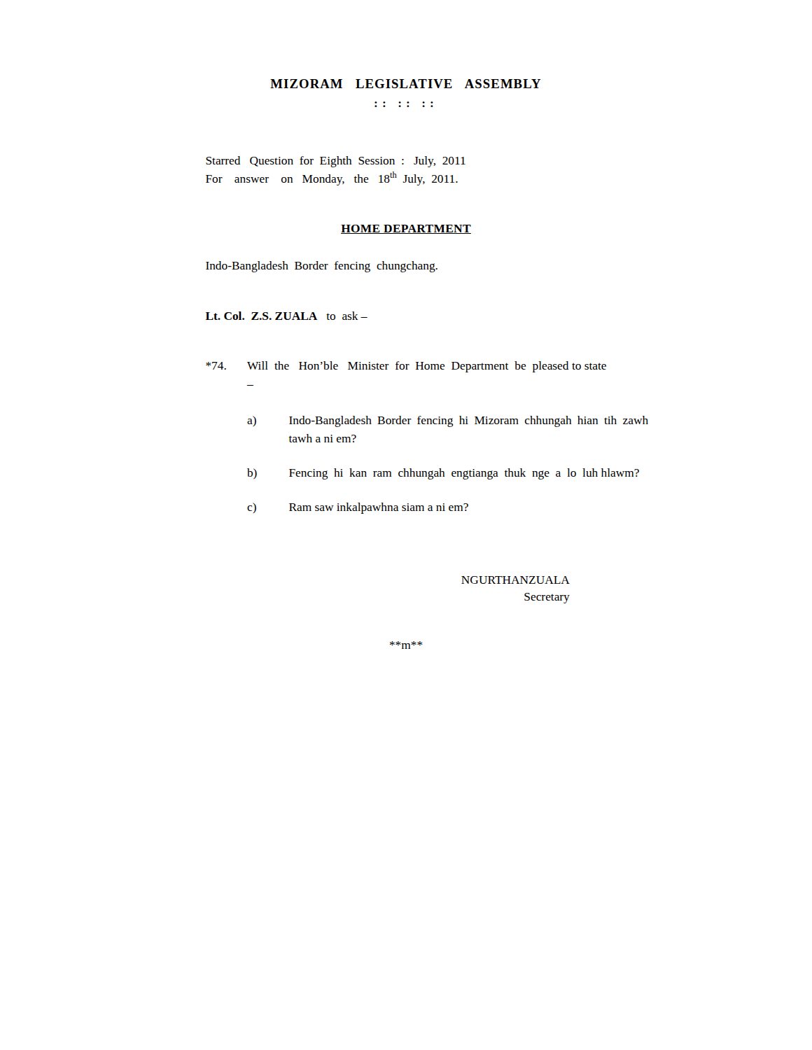MIZORAM LEGISLATIVE ASSEMBLY
:: :: ::
Starred Question for Eighth Session : July, 2011
For answer on Monday, the 18th July, 2011.
HOME DEPARTMENT
Indo-Bangladesh Border fencing chungchang.
Lt. Col. Z.S. ZUALA to ask –
| *74. | Will the Hon’ble Minister for Home Department be pleased to state – |
| a) | Indo-Bangladesh Border fencing hi Mizoram chhungah hian tih zawh tawh a ni em? |
| b) | Fencing hi kan ram chhungah engtianga thuk nge a lo luh hlawm? |
| c) | Ram saw inkalpawhna siam a ni em? |
NGURTHANZUALA
Secretary
**m**